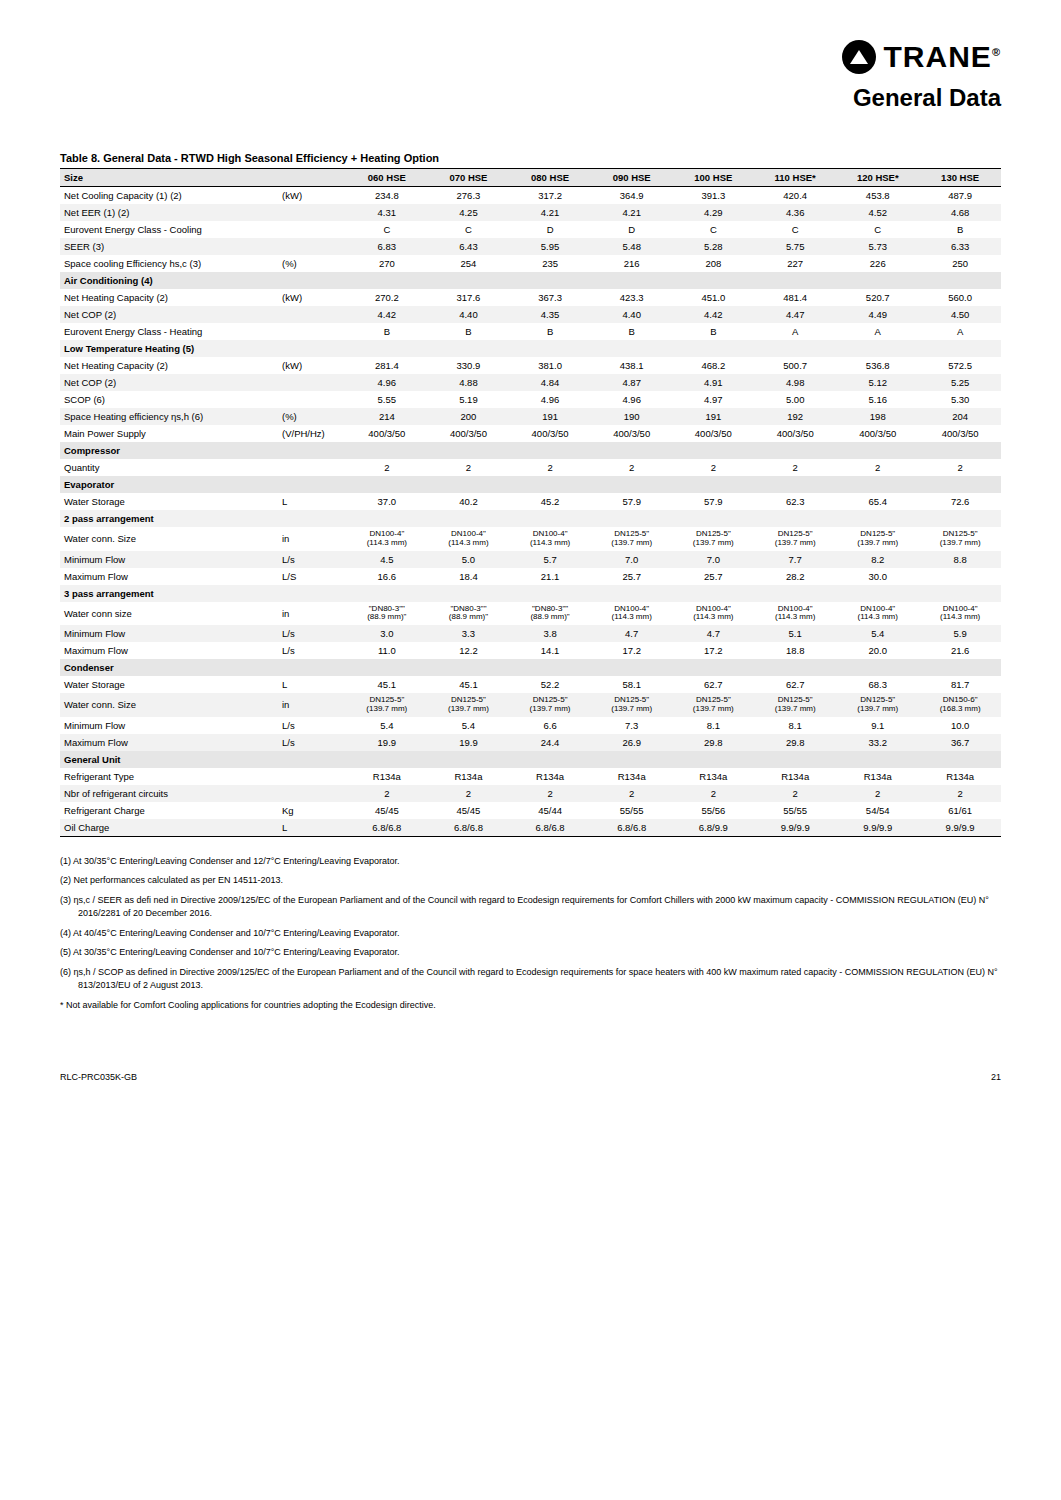TRANE®
General Data
Table 8. General Data - RTWD High Seasonal Efficiency + Heating Option
| Size | | 060 HSE | 070 HSE | 080 HSE | 090 HSE | 100 HSE | 110 HSE* | 120 HSE* | 130 HSE |
| --- | --- | --- | --- | --- | --- | --- | --- | --- | --- |
| Net Cooling Capacity (1) (2) | (kW) | 234.8 | 276.3 | 317.2 | 364.9 | 391.3 | 420.4 | 453.8 | 487.9 |
| Net EER (1) (2) | | 4.31 | 4.25 | 4.21 | 4.21 | 4.29 | 4.36 | 4.52 | 4.68 |
| Eurovent Energy Class - Cooling | | C | C | D | D | C | C | C | B |
| SEER (3) | | 6.83 | 6.43 | 5.95 | 5.48 | 5.28 | 5.75 | 5.73 | 6.33 |
| Space cooling Efficiency hs,c (3) | (%) | 270 | 254 | 235 | 216 | 208 | 227 | 226 | 250 |
| Air Conditioning (4) |
| Net Heating Capacity (2) | (kW) | 270.2 | 317.6 | 367.3 | 423.3 | 451.0 | 481.4 | 520.7 | 560.0 |
| Net COP (2) | | 4.42 | 4.40 | 4.35 | 4.40 | 4.42 | 4.47 | 4.49 | 4.50 |
| Eurovent Energy Class - Heating | | B | B | B | B | B | A | A | A |
| Low Temperature Heating (5) |
| Net Heating Capacity (2) | (kW) | 281.4 | 330.9 | 381.0 | 438.1 | 468.2 | 500.7 | 536.8 | 572.5 |
| Net COP (2) | | 4.96 | 4.88 | 4.84 | 4.87 | 4.91 | 4.98 | 5.12 | 5.25 |
| SCOP (6) | | 5.55 | 5.19 | 4.96 | 4.96 | 4.97 | 5.00 | 5.16 | 5.30 |
| Space Heating efficiency ηs,h (6) | (%) | 214 | 200 | 191 | 190 | 191 | 192 | 198 | 204 |
| Main Power Supply | (V/PH/Hz) | 400/3/50 | 400/3/50 | 400/3/50 | 400/3/50 | 400/3/50 | 400/3/50 | 400/3/50 | 400/3/50 |
| Compressor |
| Quantity | | 2 | 2 | 2 | 2 | 2 | 2 | 2 | 2 |
| Evaporator |
| Water Storage | L | 37.0 | 40.2 | 45.2 | 57.9 | 57.9 | 62.3 | 65.4 | 72.6 |
| 2 pass arrangement |
| Water conn. Size | in | DN100-4" (114.3 mm) | DN100-4" (114.3 mm) | DN100-4" (114.3 mm) | DN125-5" (139.7 mm) | DN125-5" (139.7 mm) | DN125-5" (139.7 mm) | DN125-5" (139.7 mm) | DN125-5" (139.7 mm) |
| Minimum Flow | L/s | 4.5 | 5.0 | 5.7 | 7.0 | 7.0 | 7.7 | 8.2 | 8.8 |
| Maximum Flow | L/S | 16.6 | 18.4 | 21.1 | 25.7 | 25.7 | 28.2 | 30.0 | |
| 3 pass arrangement |
| Water conn size | in | "DN80-3"" (88.9 mm)" | "DN80-3"" (88.9 mm)" | "DN80-3"" (88.9 mm)" | DN100-4" (114.3 mm) | DN100-4" (114.3 mm) | DN100-4" (114.3 mm) | DN100-4" (114.3 mm) | DN100-4" (114.3 mm) |
| Minimum Flow | L/s | 3.0 | 3.3 | 3.8 | 4.7 | 4.7 | 5.1 | 5.4 | 5.9 |
| Maximum Flow | L/s | 11.0 | 12.2 | 14.1 | 17.2 | 17.2 | 18.8 | 20.0 | 21.6 |
| Condenser |
| Water Storage | L | 45.1 | 45.1 | 52.2 | 58.1 | 62.7 | 62.7 | 68.3 | 81.7 |
| Water conn. Size | in | DN125-5" (139.7 mm) | DN125-5" (139.7 mm) | DN125-5" (139.7 mm) | DN125-5" (139.7 mm) | DN125-5" (139.7 mm) | DN125-5" (139.7 mm) | DN125-5" (139.7 mm) | DN150-6" (168.3 mm) |
| Minimum Flow | L/s | 5.4 | 5.4 | 6.6 | 7.3 | 8.1 | 8.1 | 9.1 | 10.0 |
| Maximum Flow | L/s | 19.9 | 19.9 | 24.4 | 26.9 | 29.8 | 29.8 | 33.2 | 36.7 |
| General Unit |
| Refrigerant Type | | R134a | R134a | R134a | R134a | R134a | R134a | R134a | R134a |
| Nbr of refrigerant circuits | | 2 | 2 | 2 | 2 | 2 | 2 | 2 | 2 |
| Refrigerant Charge | Kg | 45/45 | 45/45 | 45/44 | 55/55 | 55/56 | 55/55 | 54/54 | 61/61 |
| Oil Charge | L | 6.8/6.8 | 6.8/6.8 | 6.8/6.8 | 6.8/6.8 | 6.8/9.9 | 9.9/9.9 | 9.9/9.9 | 9.9/9.9 |
(1) At 30/35°C Entering/Leaving Condenser and 12/7°C Entering/Leaving Evaporator.
(2) Net performances calculated as per EN 14511-2013.
(3) ηs,c / SEER as defi ned in Directive 2009/125/EC of the European Parliament and of the Council with regard to Ecodesign requirements for Comfort Chillers with 2000 kW maximum capacity - COMMISSION REGULATION (EU) N° 2016/2281 of 20 December 2016.
(4) At 40/45°C Entering/Leaving Condenser and 10/7°C Entering/Leaving Evaporator.
(5) At 30/35°C Entering/Leaving Condenser and 10/7°C Entering/Leaving Evaporator.
(6) ηs,h / SCOP as defined in Directive 2009/125/EC of the European Parliament and of the Council with regard to Ecodesign requirements for space heaters with 400 kW maximum rated capacity - COMMISSION REGULATION (EU) N° 813/2013/EU of 2 August 2013.
* Not available for Comfort Cooling applications for countries adopting the Ecodesign directive.
RLC-PRC035K-GB
21